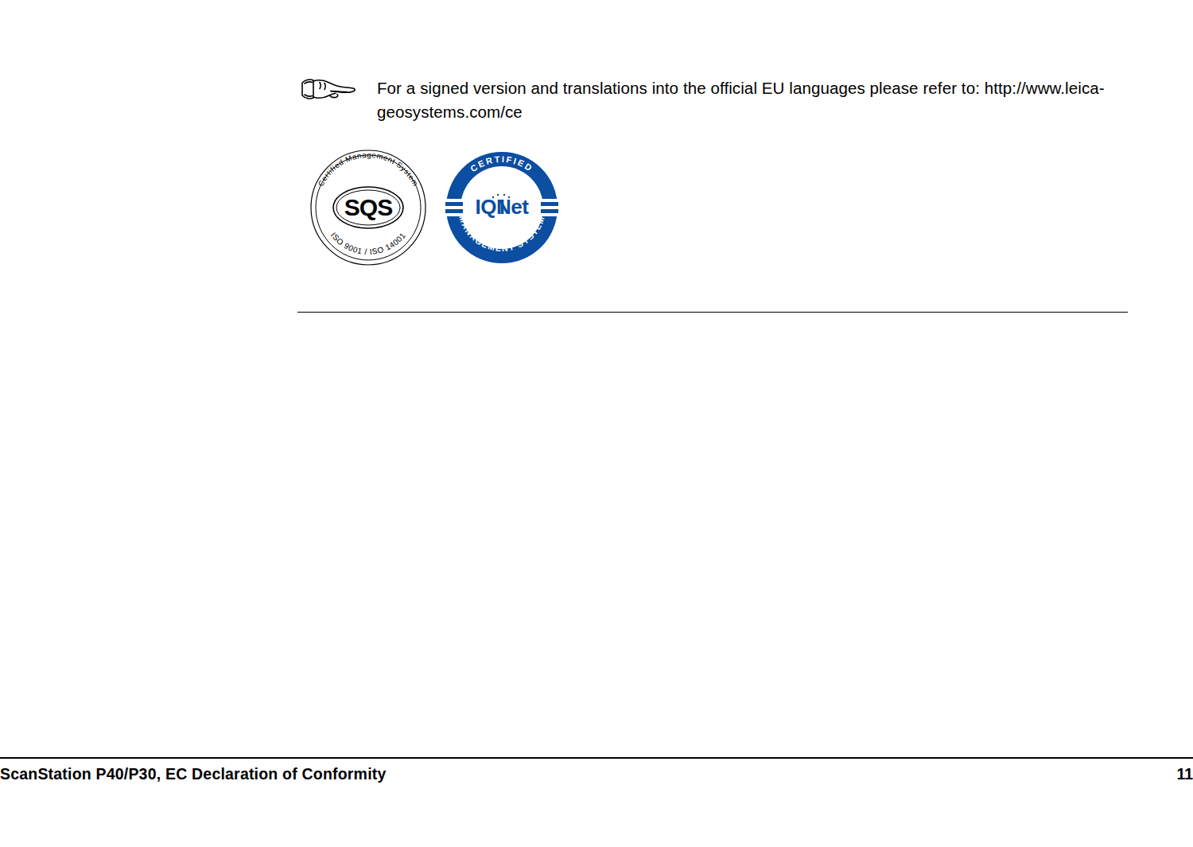For a signed version and translations into the official EU languages please refer to: http://www.leica-geosystems.com/ce
Certified Management System ISO 9001 / ISO 14001 SQS CERTIFIED MANAGEMENT SYSTEM I IQNet
ScanStation P40/P30, EC Declaration of Conformity
11